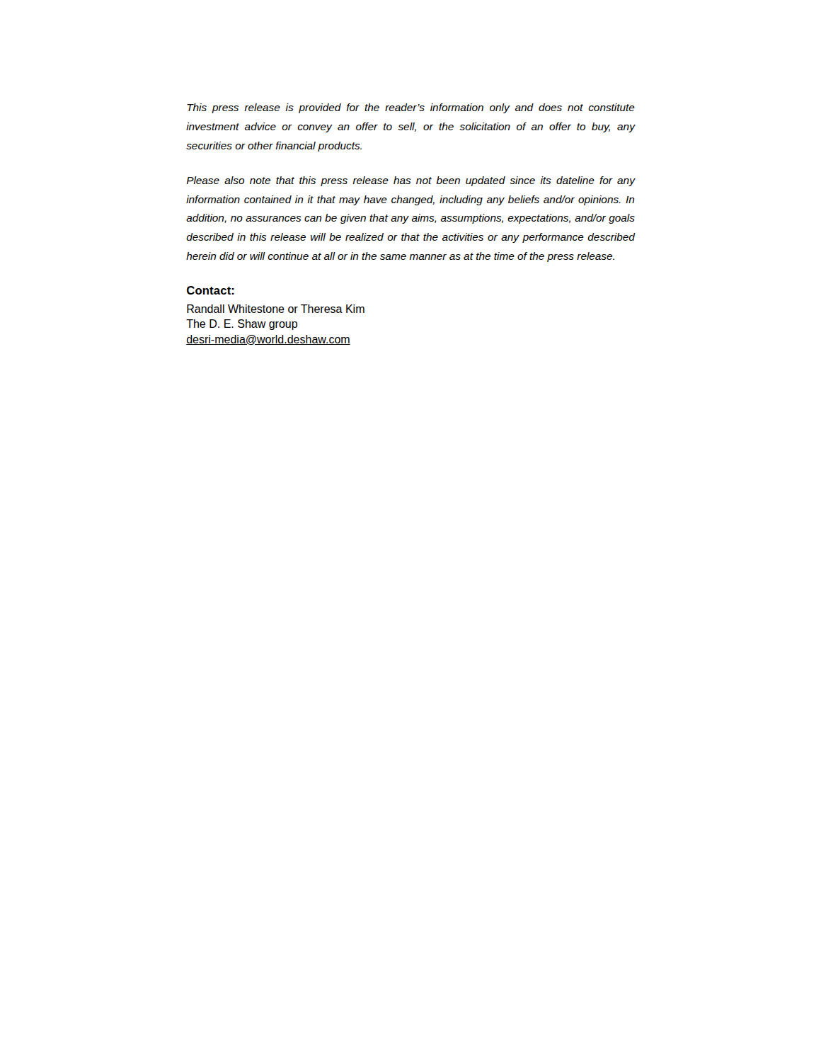This press release is provided for the reader’s information only and does not constitute investment advice or convey an offer to sell, or the solicitation of an offer to buy, any securities or other financial products.
Please also note that this press release has not been updated since its dateline for any information contained in it that may have changed, including any beliefs and/or opinions. In addition, no assurances can be given that any aims, assumptions, expectations, and/or goals described in this release will be realized or that the activities or any performance described herein did or will continue at all or in the same manner as at the time of the press release.
Contact:
Randall Whitestone or Theresa Kim
The D. E. Shaw group
desri-media@world.deshaw.com